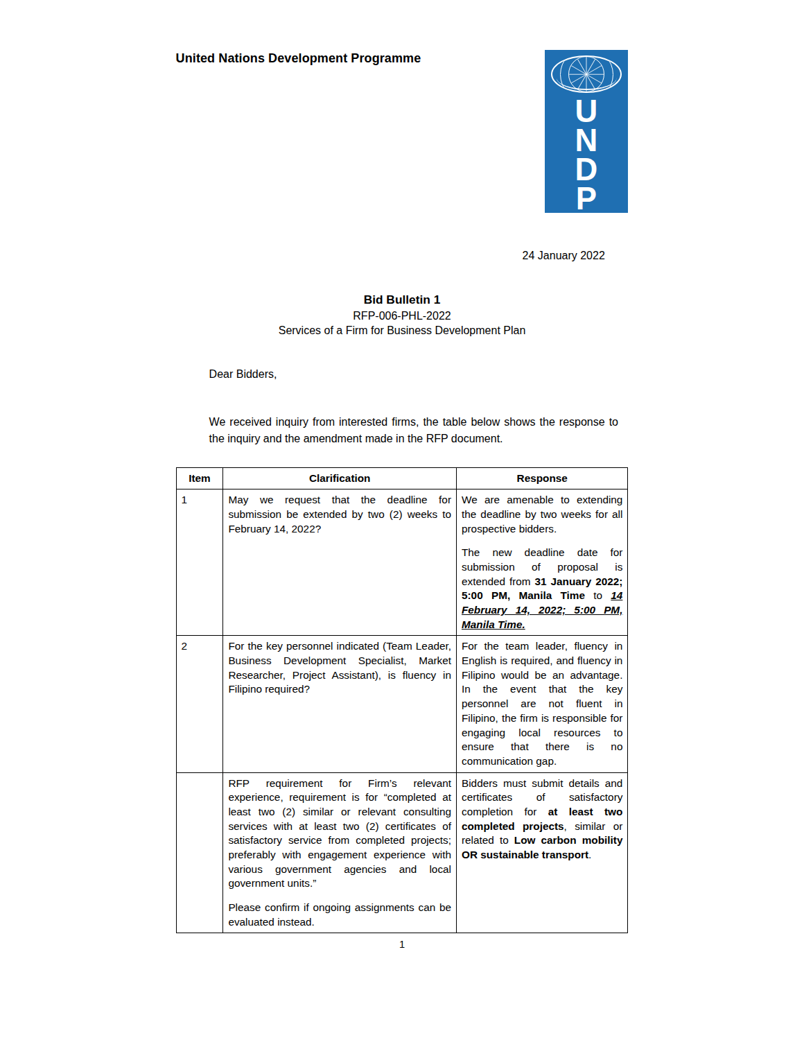United Nations Development Programme
U N D P
24 January 2022
Bid Bulletin 1
RFP-006-PHL-2022
Services of a Firm for Business Development Plan
Dear Bidders,
We received inquiry from interested firms, the table below shows the response to the inquiry and the amendment made in the RFP document.
| Item | Clarification | Response |
| --- | --- | --- |
| 1 | May we request that the deadline for submission be extended by two (2) weeks to February 14, 2022? | We are amenable to extending the deadline by two weeks for all prospective bidders. The new deadline date for submission of proposal is extended from 31 January 2022; 5:00 PM, Manila Time to 14 February 14, 2022; 5:00 PM, Manila Time. |
| 2 | For the key personnel indicated (Team Leader, Business Development Specialist, Market Researcher, Project Assistant), is fluency in Filipino required? | For the team leader, fluency in English is required, and fluency in Filipino would be an advantage. In the event that the key personnel are not fluent in Filipino, the firm is responsible for engaging local resources to ensure that there is no communication gap. |
| | RFP requirement for Firm’s relevant experience, requirement is for “completed at least two (2) similar or relevant consulting services with at least two (2) certificates of satisfactory service from completed projects; preferably with engagement experience with various government agencies and local government units.” Please confirm if ongoing assignments can be evaluated instead. | Bidders must submit details and certificates of satisfactory completion for at least two completed projects , similar or related to Low carbon mobility OR sustainable transport . |
1